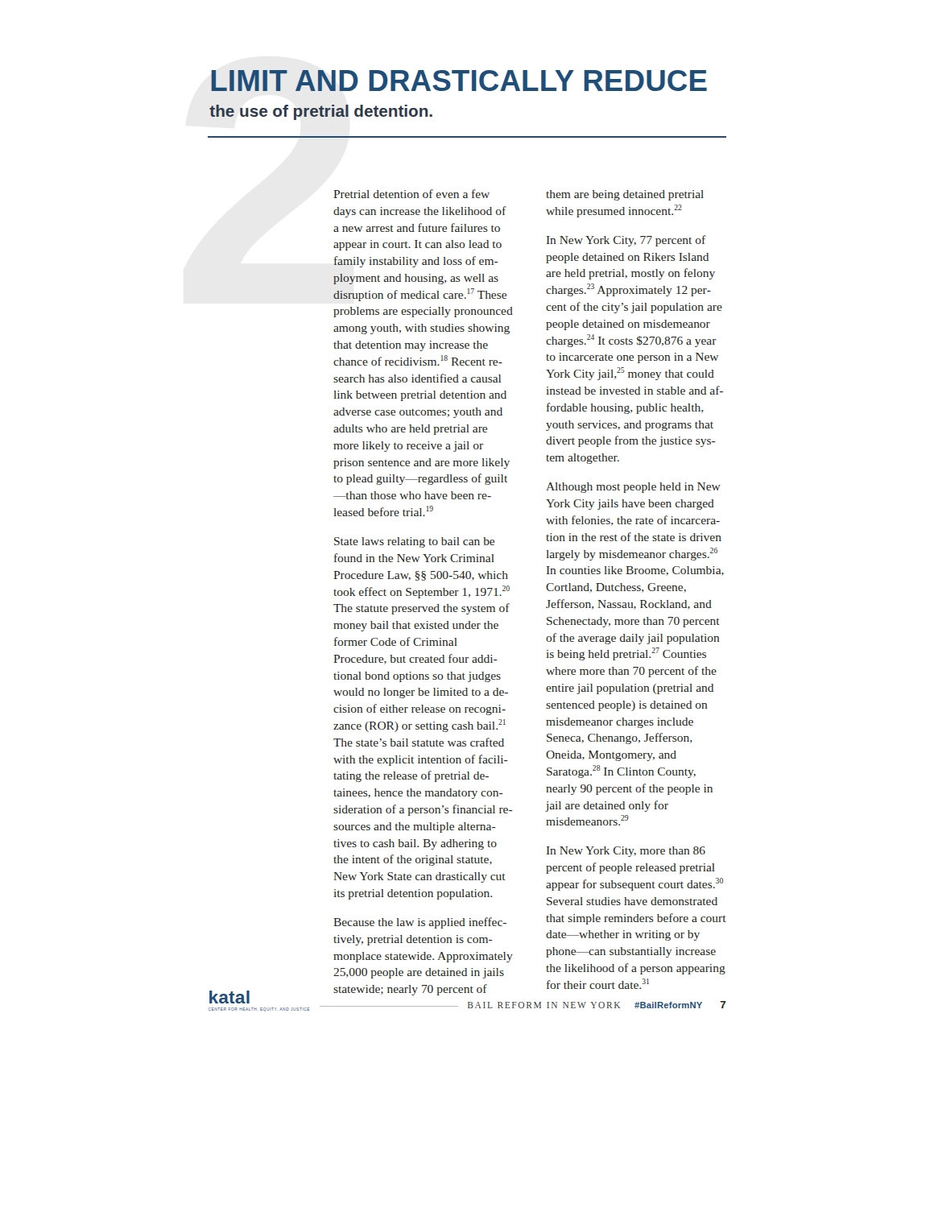2
Limit and drastically reduce
the use of pretrial detention.
Pretrial detention of even a few days can increase the likelihood of a new arrest and future failures to appear in court. It can also lead to family instability and loss of employment and housing, as well as disruption of medical care.17 These problems are especially pronounced among youth, with studies showing that detention may increase the chance of recidivism.18 Recent research has also identified a causal link between pretrial detention and adverse case outcomes; youth and adults who are held pretrial are more likely to receive a jail or prison sentence and are more likely to plead guilty—regardless of guilt—than those who have been released before trial.19
State laws relating to bail can be found in the New York Criminal Procedure Law, §§ 500-540, which took effect on September 1, 1971.20 The statute preserved the system of money bail that existed under the former Code of Criminal Procedure, but created four additional bond options so that judges would no longer be limited to a decision of either release on recognizance (ROR) or setting cash bail.21 The state’s bail statute was crafted with the explicit intention of facilitating the release of pretrial detainees, hence the mandatory consideration of a person’s financial resources and the multiple alternatives to cash bail. By adhering to the intent of the original statute, New York State can drastically cut its pretrial detention population.
Because the law is applied ineffectively, pretrial detention is commonplace statewide. Approximately 25,000 people are detained in jails statewide; nearly 70 percent of them are being detained pretrial while presumed innocent.22
In New York City, 77 percent of people detained on Rikers Island are held pretrial, mostly on felony charges.23 Approximately 12 percent of the city’s jail population are people detained on misdemeanor charges.24 It costs $270,876 a year to incarcerate one person in a New York City jail,25 money that could instead be invested in stable and affordable housing, public health, youth services, and programs that divert people from the justice system altogether.
Although most people held in New York City jails have been charged with felonies, the rate of incarceration in the rest of the state is driven largely by misdemeanor charges.26 In counties like Broome, Columbia, Cortland, Dutchess, Greene, Jefferson, Nassau, Rockland, and Schenectady, more than 70 percent of the average daily jail population is being held pretrial.27 Counties where more than 70 percent of the entire jail population (pretrial and sentenced people) is detained on misdemeanor charges include Seneca, Chenango, Jefferson, Oneida, Montgomery, and Saratoga.28 In Clinton County, nearly 90 percent of the people in jail are detained only for misdemeanors.29
In New York City, more than 86 percent of people released pretrial appear for subsequent court dates.30 Several studies have demonstrated that simple reminders before a court date—whether in writing or by phone—can substantially increase the likelihood of a person appearing for their court date.31
katal Center for Health, Equity, and Justice
BAIL REFORM IN NEW YORK #BailReformNY 7